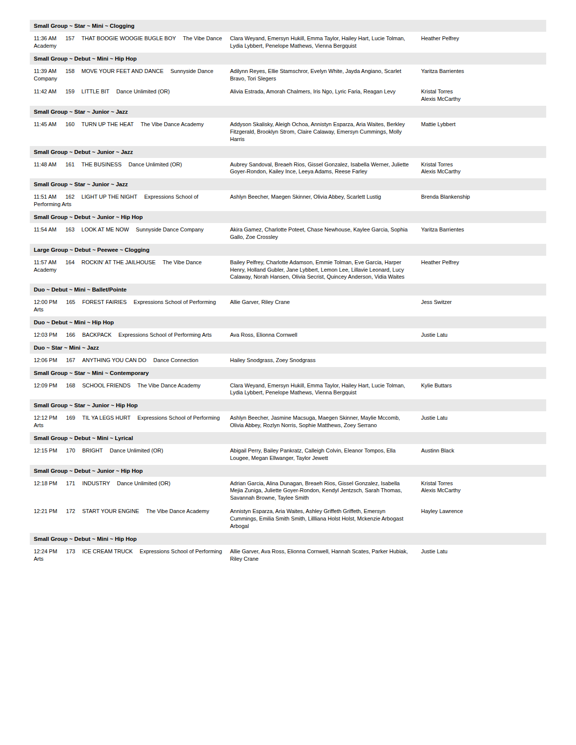| Small Group ~ Star ~ Mini ~ Clogging |
| 11:36 AM 157 THAT BOOGIE WOOGIE BUGLE BOY The Vibe Dance Academy | Clara Weyand, Emersyn Hukill, Emma Taylor, Hailey Hart, Lucie Tolman, Lydia Lybbert, Penelope Mathews, Vienna Bergquist | Heather Pelfrey |
| Small Group ~ Debut ~ Mini ~ Hip Hop |
| 11:39 AM 158 MOVE YOUR FEET AND DANCE Sunnyside Dance Company | Adilynn Reyes, Ellie Stamschror, Evelyn White, Jayda Angiano, Scarlet Bravo, Tori Slegers | Yaritza Barrientes |
| 11:42 AM 159 LITTLE BIT Dance Unlimited (OR) | Alivia Estrada, Amorah Chalmers, Iris Ngo, Lyric Faria, Reagan Levy | Kristal Torres Alexis McCarthy |
| Small Group ~ Star ~ Junior ~ Jazz |
| 11:45 AM 160 TURN UP THE HEAT The Vibe Dance Academy | Addyson Skalisky, Aleigh Ochoa, Annistyn Esparza, Aria Waites, Berkley Fitzgerald, Brooklyn Strom, Claire Calaway, Emersyn Cummings, Molly Harris | Mattie Lybbert |
| Small Group ~ Debut ~ Junior ~ Jazz |
| 11:48 AM 161 THE BUSINESS Dance Unlimited (OR) | Aubrey Sandoval, Breaeh Rios, Gissel Gonzalez, Isabella Werner, Juliette Goyer-Rondon, Kailey Ince, Leeya Adams, Reese Farley | Kristal Torres Alexis McCarthy |
| Small Group ~ Star ~ Junior ~ Jazz |
| 11:51 AM 162 LIGHT UP THE NIGHT Expressions School of Performing Arts | Ashlyn Beecher, Maegen Skinner, Olivia Abbey, Scarlett Lustig | Brenda Blankenship |
| Small Group ~ Debut ~ Junior ~ Hip Hop |
| 11:54 AM 163 LOOK AT ME NOW Sunnyside Dance Company | Akira Gamez, Charlotte Poteet, Chase Newhouse, Kaylee Garcia, Sophia Gallo, Zoe Crossley | Yaritza Barrientes |
| Large Group ~ Debut ~ Peewee ~ Clogging |
| 11:57 AM 164 ROCKIN' AT THE JAILHOUSE The Vibe Dance Academy | Bailey Pelfrey, Charlotte Adamson, Emmie Tolman, Eve Garcia, Harper Henry, Holland Gubler, Jane Lybbert, Lemon Lee, Lillavie Leonard, Lucy Calaway, Norah Hansen, Olivia Secrist, Quincey Anderson, Vidia Waites | Heather Pelfrey |
| Duo ~ Debut ~ Mini ~ Ballet/Pointe |
| 12:00 PM 165 FOREST FAIRIES Expressions School of Performing Arts | Allie Garver, Riley Crane | Jess Switzer |
| Duo ~ Debut ~ Mini ~ Hip Hop |
| 12:03 PM 166 BACKPACK Expressions School of Performing Arts | Ava Ross, Elionna Cornwell | Justie Latu |
| Duo ~ Star ~ Mini ~ Jazz |
| 12:06 PM 167 ANYTHING YOU CAN DO Dance Connection | Hailey Snodgrass, Zoey Snodgrass | |
| Small Group ~ Star ~ Mini ~ Contemporary |
| 12:09 PM 168 SCHOOL FRIENDS The Vibe Dance Academy | Clara Weyand, Emersyn Hukill, Emma Taylor, Hailey Hart, Lucie Tolman, Lydia Lybbert, Penelope Mathews, Vienna Bergquist | Kylie Buttars |
| Small Group ~ Star ~ Junior ~ Hip Hop |
| 12:12 PM 169 TIL YA LEGS HURT Expressions School of Performing Arts | Ashlyn Beecher, Jasmine Macsuga, Maegen Skinner, Maylie Mccomb, Olivia Abbey, Rozlyn Norris, Sophie Matthews, Zoey Serrano | Justie Latu |
| Small Group ~ Debut ~ Mini ~ Lyrical |
| 12:15 PM 170 BRIGHT Dance Unlimited (OR) | Abigail Perry, Bailey Pankratz, Calleigh Colvin, Eleanor Tompos, Ella Lougee, Megan Ellwanger, Taylor Jewett | Austinn Black |
| Small Group ~ Debut ~ Junior ~ Hip Hop |
| 12:18 PM 171 INDUSTRY Dance Unlimited (OR) | Adrian Garcia, Alina Dunagan, Breaeh Rios, Gissel Gonzalez, Isabella Mejia Zuniga, Juliette Goyer-Rondon, Kendyl Jentzsch, Sarah Thomas, Savannah Browne, Taylee Smith | Kristal Torres Alexis McCarthy |
| 12:21 PM 172 START YOUR ENGINE The Vibe Dance Academy | Annistyn Esparza, Aria Waites, Ashley Griffeth Griffeth, Emersyn Cummings, Emilia Smith Smith, Lillliana Holst Holst, Mckenzie Arbogast Arbogal | Hayley Lawrence |
| Small Group ~ Debut ~ Mini ~ Hip Hop |
| 12:24 PM 173 ICE CREAM TRUCK Expressions School of Performing Arts | Allie Garver, Ava Ross, Elionna Cornwell, Hannah Scates, Parker Hubiak, Riley Crane | Justie Latu |